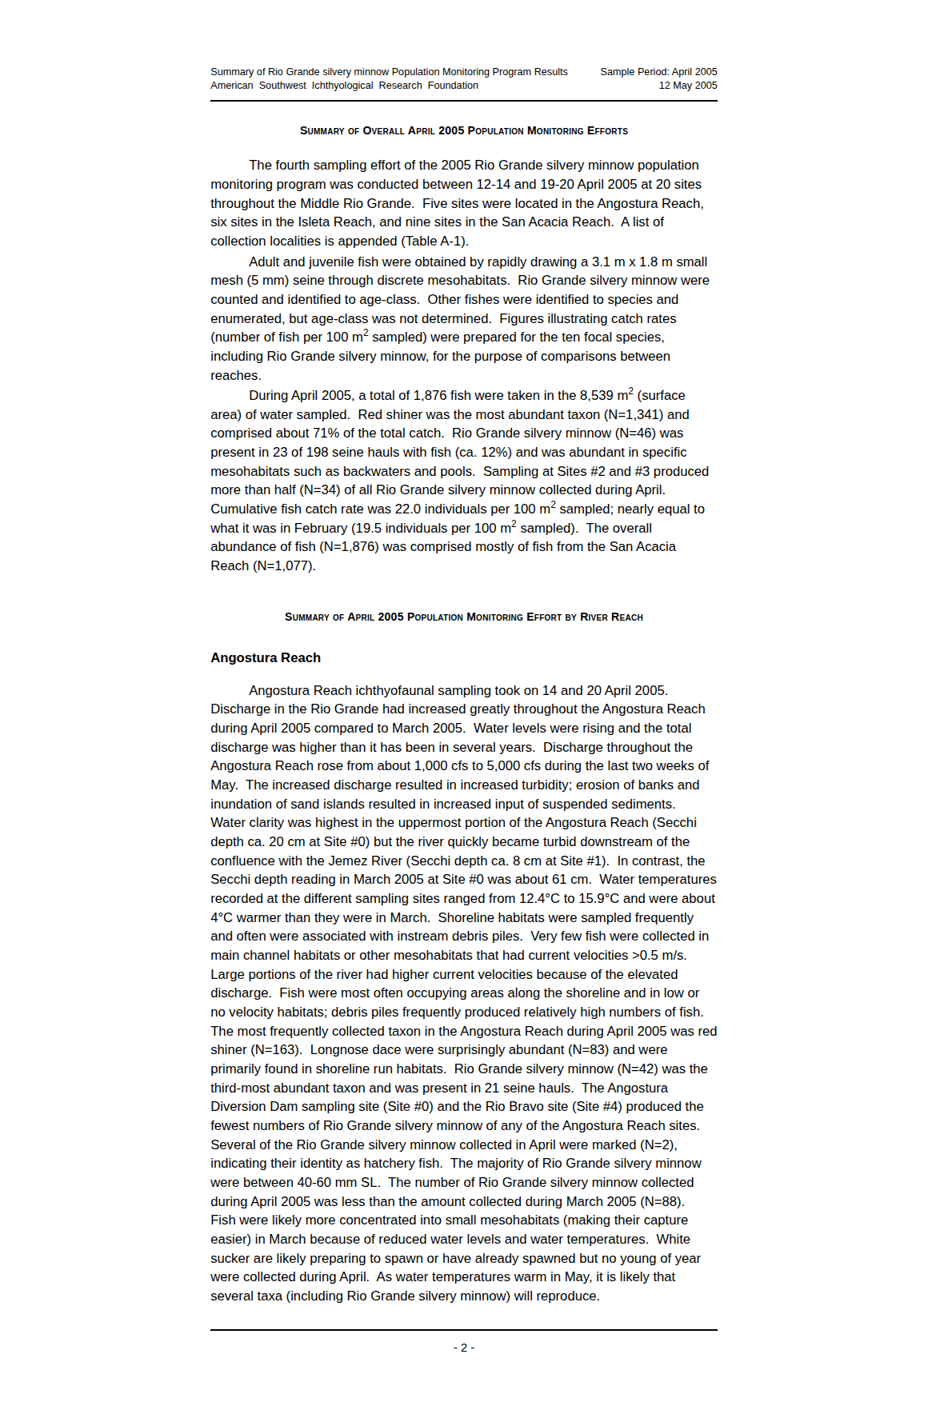Summary of Rio Grande silvery minnow Population Monitoring Program Results
Sample Period: April 2005
American Southwest Ichthyological Research Foundation
12 May 2005
Summary of Overall April 2005 Population Monitoring Efforts
The fourth sampling effort of the 2005 Rio Grande silvery minnow population monitoring program was conducted between 12-14 and 19-20 April 2005 at 20 sites throughout the Middle Rio Grande. Five sites were located in the Angostura Reach, six sites in the Isleta Reach, and nine sites in the San Acacia Reach. A list of collection localities is appended (Table A-1).
Adult and juvenile fish were obtained by rapidly drawing a 3.1 m x 1.8 m small mesh (5 mm) seine through discrete mesohabitats. Rio Grande silvery minnow were counted and identified to age-class. Other fishes were identified to species and enumerated, but age-class was not determined. Figures illustrating catch rates (number of fish per 100 m2 sampled) were prepared for the ten focal species, including Rio Grande silvery minnow, for the purpose of comparisons between reaches.
During April 2005, a total of 1,876 fish were taken in the 8,539 m2 (surface area) of water sampled. Red shiner was the most abundant taxon (N=1,341) and comprised about 71% of the total catch. Rio Grande silvery minnow (N=46) was present in 23 of 198 seine hauls with fish (ca. 12%) and was abundant in specific mesohabitats such as backwaters and pools. Sampling at Sites #2 and #3 produced more than half (N=34) of all Rio Grande silvery minnow collected during April. Cumulative fish catch rate was 22.0 individuals per 100 m2 sampled; nearly equal to what it was in February (19.5 individuals per 100 m2 sampled). The overall abundance of fish (N=1,876) was comprised mostly of fish from the San Acacia Reach (N=1,077).
Summary of April 2005 Population Monitoring Effort by River Reach
Angostura Reach
Angostura Reach ichthyofaunal sampling took on 14 and 20 April 2005. Discharge in the Rio Grande had increased greatly throughout the Angostura Reach during April 2005 compared to March 2005. Water levels were rising and the total discharge was higher than it has been in several years. Discharge throughout the Angostura Reach rose from about 1,000 cfs to 5,000 cfs during the last two weeks of May. The increased discharge resulted in increased turbidity; erosion of banks and inundation of sand islands resulted in increased input of suspended sediments. Water clarity was highest in the uppermost portion of the Angostura Reach (Secchi depth ca. 20 cm at Site #0) but the river quickly became turbid downstream of the confluence with the Jemez River (Secchi depth ca. 8 cm at Site #1). In contrast, the Secchi depth reading in March 2005 at Site #0 was about 61 cm. Water temperatures recorded at the different sampling sites ranged from 12.4°C to 15.9°C and were about 4°C warmer than they were in March. Shoreline habitats were sampled frequently and often were associated with instream debris piles. Very few fish were collected in main channel habitats or other mesohabitats that had current velocities >0.5 m/s. Large portions of the river had higher current velocities because of the elevated discharge. Fish were most often occupying areas along the shoreline and in low or no velocity habitats; debris piles frequently produced relatively high numbers of fish. The most frequently collected taxon in the Angostura Reach during April 2005 was red shiner (N=163). Longnose dace were surprisingly abundant (N=83) and were primarily found in shoreline run habitats. Rio Grande silvery minnow (N=42) was the third-most abundant taxon and was present in 21 seine hauls. The Angostura Diversion Dam sampling site (Site #0) and the Rio Bravo site (Site #4) produced the fewest numbers of Rio Grande silvery minnow of any of the Angostura Reach sites. Several of the Rio Grande silvery minnow collected in April were marked (N=2), indicating their identity as hatchery fish. The majority of Rio Grande silvery minnow were between 40-60 mm SL. The number of Rio Grande silvery minnow collected during April 2005 was less than the amount collected during March 2005 (N=88). Fish were likely more concentrated into small mesohabitats (making their capture easier) in March because of reduced water levels and water temperatures. White sucker are likely preparing to spawn or have already spawned but no young of year were collected during April. As water temperatures warm in May, it is likely that several taxa (including Rio Grande silvery minnow) will reproduce.
- 2 -